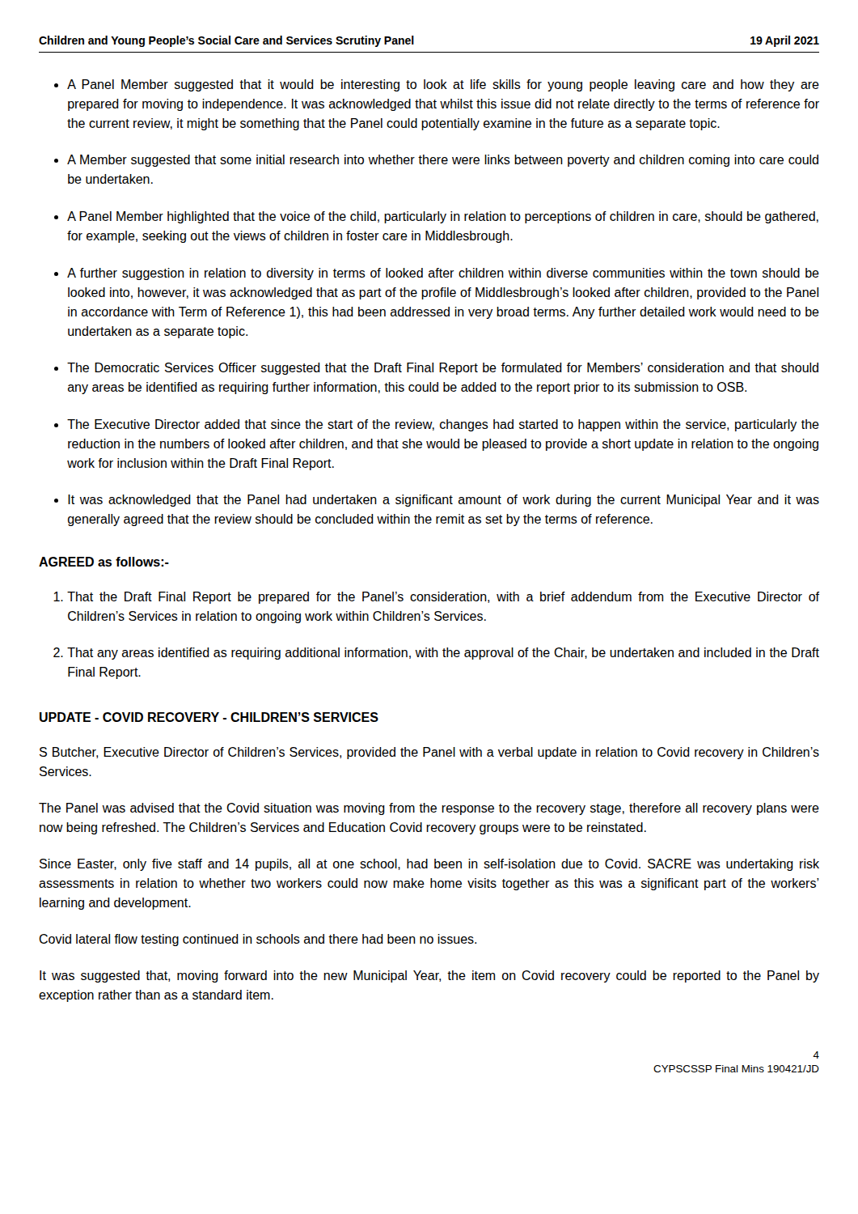Children and Young People’s Social Care and Services Scrutiny Panel 19 April 2021
A Panel Member suggested that it would be interesting to look at life skills for young people leaving care and how they are prepared for moving to independence. It was acknowledged that whilst this issue did not relate directly to the terms of reference for the current review, it might be something that the Panel could potentially examine in the future as a separate topic.
A Member suggested that some initial research into whether there were links between poverty and children coming into care could be undertaken.
A Panel Member highlighted that the voice of the child, particularly in relation to perceptions of children in care, should be gathered, for example, seeking out the views of children in foster care in Middlesbrough.
A further suggestion in relation to diversity in terms of looked after children within diverse communities within the town should be looked into, however, it was acknowledged that as part of the profile of Middlesbrough’s looked after children, provided to the Panel in accordance with Term of Reference 1), this had been addressed in very broad terms. Any further detailed work would need to be undertaken as a separate topic.
The Democratic Services Officer suggested that the Draft Final Report be formulated for Members’ consideration and that should any areas be identified as requiring further information, this could be added to the report prior to its submission to OSB.
The Executive Director added that since the start of the review, changes had started to happen within the service, particularly the reduction in the numbers of looked after children, and that she would be pleased to provide a short update in relation to the ongoing work for inclusion within the Draft Final Report.
It was acknowledged that the Panel had undertaken a significant amount of work during the current Municipal Year and it was generally agreed that the review should be concluded within the remit as set by the terms of reference.
AGREED as follows:-
That the Draft Final Report be prepared for the Panel’s consideration, with a brief addendum from the Executive Director of Children’s Services in relation to ongoing work within Children’s Services.
That any areas identified as requiring additional information, with the approval of the Chair, be undertaken and included in the Draft Final Report.
Update - Covid Recovery - Children’s Services
S Butcher, Executive Director of Children’s Services, provided the Panel with a verbal update in relation to Covid recovery in Children’s Services.
The Panel was advised that the Covid situation was moving from the response to the recovery stage, therefore all recovery plans were now being refreshed. The Children’s Services and Education Covid recovery groups were to be reinstated.
Since Easter, only five staff and 14 pupils, all at one school, had been in self-isolation due to Covid. SACRE was undertaking risk assessments in relation to whether two workers could now make home visits together as this was a significant part of the workers’ learning and development.
Covid lateral flow testing continued in schools and there had been no issues.
It was suggested that, moving forward into the new Municipal Year, the item on Covid recovery could be reported to the Panel by exception rather than as a standard item.
4 CYPSCSSP Final Mins 190421/JD